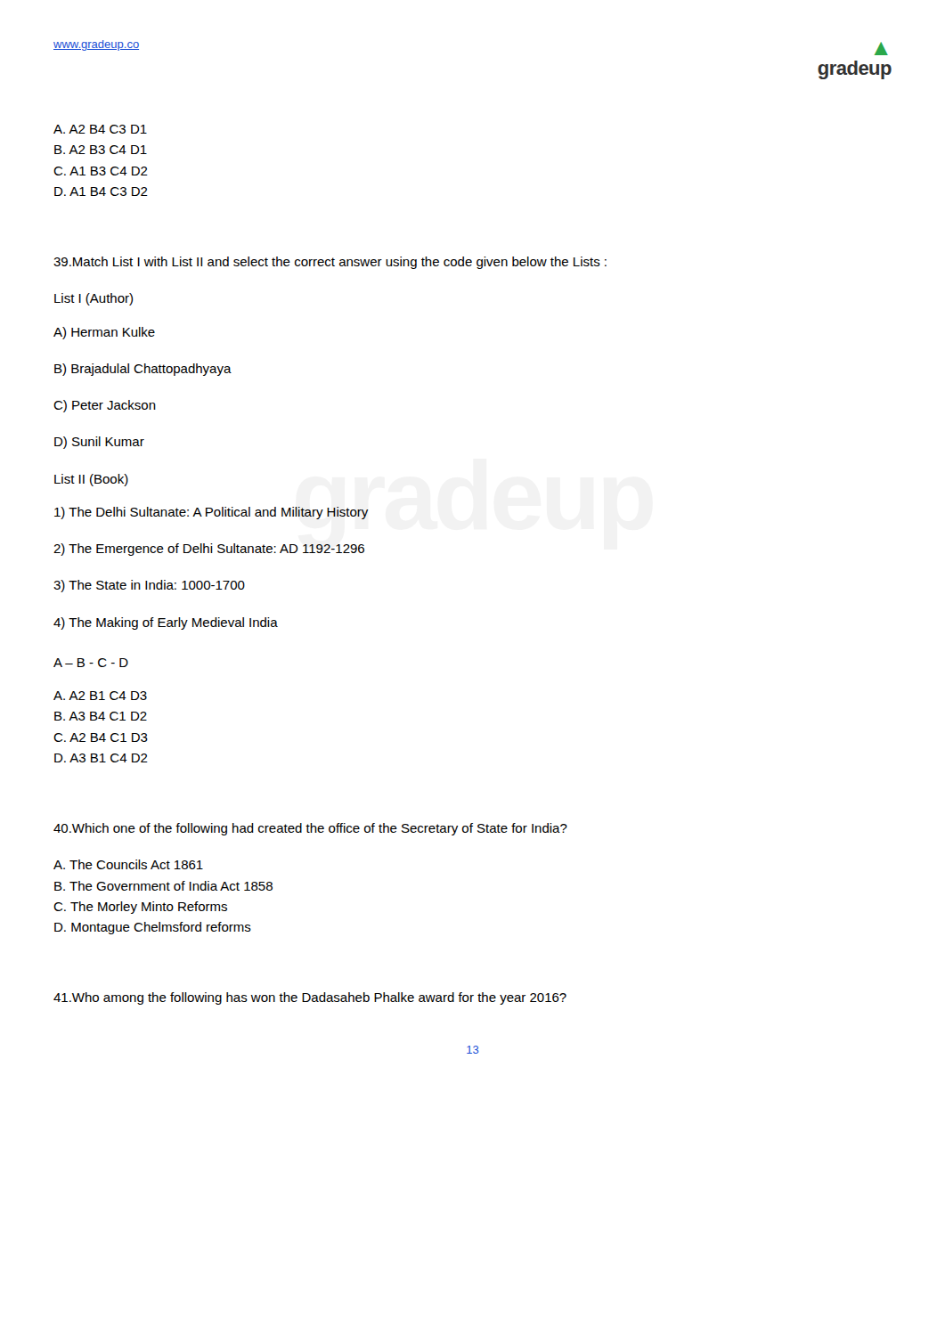gradeup
www.gradeup.co
▲
gradeup
A. A2 B4 C3 D1
B. A2 B3 C4 D1
C. A1 B3 C4 D2
D. A1 B4 C3 D2
39.Match List I with List II and select the correct answer using the code given below the Lists :
List I (Author)
A) Herman Kulke
B) Brajadulal Chattopadhyaya
C) Peter Jackson
D) Sunil Kumar
List II (Book)
1) The Delhi Sultanate: A Political and Military History
2) The Emergence of Delhi Sultanate: AD 1192-1296
3) The State in India: 1000-1700
4) The Making of Early Medieval India
A – B - C - D
A. A2 B1 C4 D3
B. A3 B4 C1 D2
C. A2 B4 C1 D3
D. A3 B1 C4 D2
40.Which one of the following had created the office of the Secretary of State for India?
A. The Councils Act 1861
B. The Government of India Act 1858
C. The Morley Minto Reforms
D. Montague Chelmsford reforms
41.Who among the following has won the Dadasaheb Phalke award for the year 2016?
13